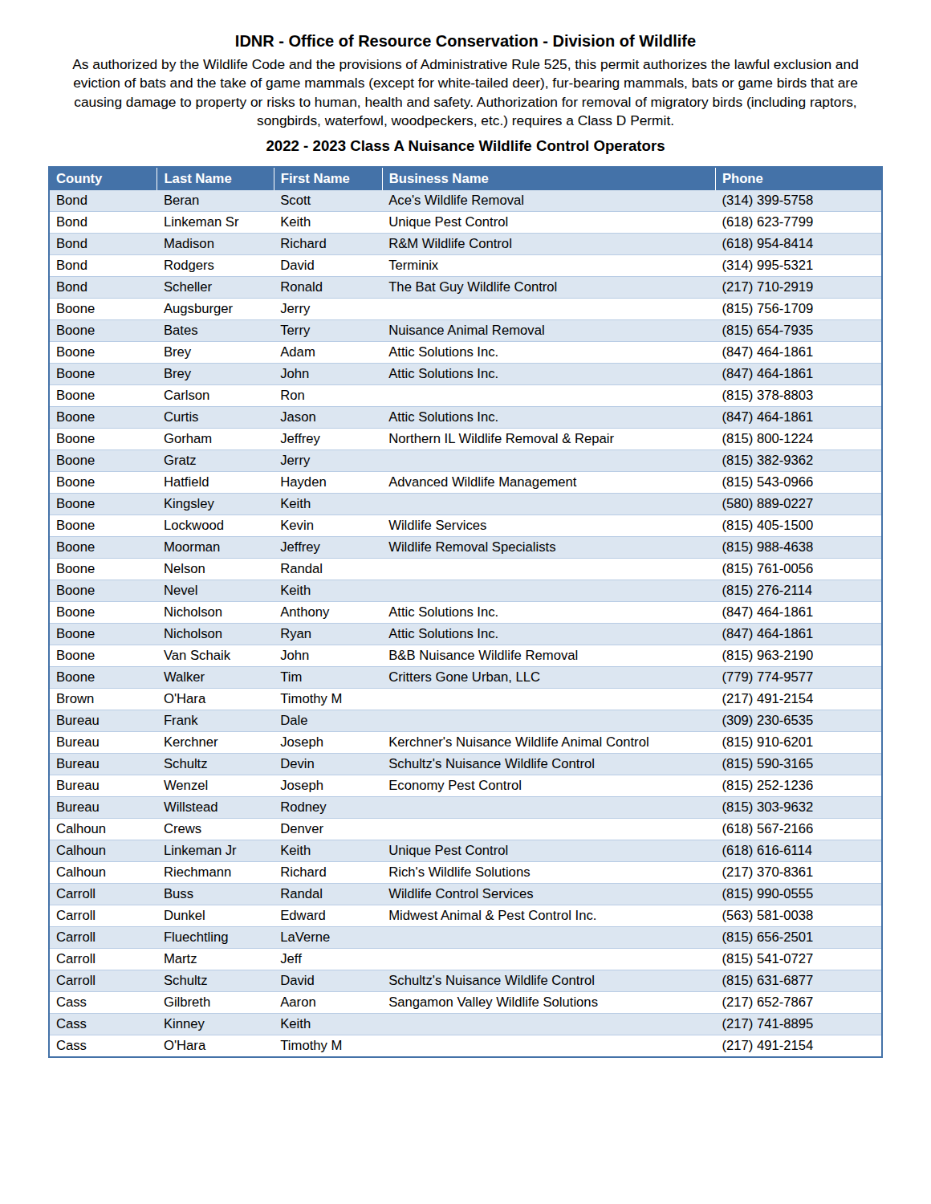IDNR - Office of Resource Conservation - Division of Wildlife
As authorized by the Wildlife Code and the provisions of Administrative Rule 525, this permit authorizes the lawful exclusion and eviction of bats and the take of game mammals (except for white-tailed deer), fur-bearing mammals, bats or game birds that are causing damage to property or risks to human, health and safety. Authorization for removal of migratory birds (including raptors, songbirds, waterfowl, woodpeckers, etc.) requires a Class D Permit.
2022 - 2023 Class A Nuisance Wildlife Control Operators
| County | Last Name | First Name | Business Name | Phone |
| --- | --- | --- | --- | --- |
| Bond | Beran | Scott | Ace's Wildlife Removal | (314) 399-5758 |
| Bond | Linkeman Sr | Keith | Unique Pest Control | (618) 623-7799 |
| Bond | Madison | Richard | R&M Wildlife Control | (618) 954-8414 |
| Bond | Rodgers | David | Terminix | (314) 995-5321 |
| Bond | Scheller | Ronald | The Bat Guy Wildlife Control | (217) 710-2919 |
| Boone | Augsburger | Jerry | | (815) 756-1709 |
| Boone | Bates | Terry | Nuisance Animal Removal | (815) 654-7935 |
| Boone | Brey | Adam | Attic Solutions Inc. | (847) 464-1861 |
| Boone | Brey | John | Attic Solutions Inc. | (847) 464-1861 |
| Boone | Carlson | Ron | | (815) 378-8803 |
| Boone | Curtis | Jason | Attic Solutions Inc. | (847) 464-1861 |
| Boone | Gorham | Jeffrey | Northern IL Wildlife Removal & Repair | (815) 800-1224 |
| Boone | Gratz | Jerry | | (815) 382-9362 |
| Boone | Hatfield | Hayden | Advanced Wildlife Management | (815) 543-0966 |
| Boone | Kingsley | Keith | | (580) 889-0227 |
| Boone | Lockwood | Kevin | Wildlife Services | (815) 405-1500 |
| Boone | Moorman | Jeffrey | Wildlife Removal Specialists | (815) 988-4638 |
| Boone | Nelson | Randal | | (815) 761-0056 |
| Boone | Nevel | Keith | | (815) 276-2114 |
| Boone | Nicholson | Anthony | Attic Solutions Inc. | (847) 464-1861 |
| Boone | Nicholson | Ryan | Attic Solutions Inc. | (847) 464-1861 |
| Boone | Van Schaik | John | B&B Nuisance Wildlife Removal | (815) 963-2190 |
| Boone | Walker | Tim | Critters Gone Urban, LLC | (779) 774-9577 |
| Brown | O'Hara | Timothy M | | (217) 491-2154 |
| Bureau | Frank | Dale | | (309) 230-6535 |
| Bureau | Kerchner | Joseph | Kerchner's Nuisance Wildlife Animal Control | (815) 910-6201 |
| Bureau | Schultz | Devin | Schultz's Nuisance Wildlife Control | (815) 590-3165 |
| Bureau | Wenzel | Joseph | Economy Pest Control | (815) 252-1236 |
| Bureau | Willstead | Rodney | | (815) 303-9632 |
| Calhoun | Crews | Denver | | (618) 567-2166 |
| Calhoun | Linkeman Jr | Keith | Unique Pest Control | (618) 616-6114 |
| Calhoun | Riechmann | Richard | Rich's Wildlife Solutions | (217) 370-8361 |
| Carroll | Buss | Randal | Wildlife Control Services | (815) 990-0555 |
| Carroll | Dunkel | Edward | Midwest Animal & Pest Control Inc. | (563) 581-0038 |
| Carroll | Fluechtling | LaVerne | | (815) 656-2501 |
| Carroll | Martz | Jeff | | (815) 541-0727 |
| Carroll | Schultz | David | Schultz's Nuisance Wildlife Control | (815) 631-6877 |
| Cass | Gilbreth | Aaron | Sangamon Valley Wildlife Solutions | (217) 652-7867 |
| Cass | Kinney | Keith | | (217) 741-8895 |
| Cass | O'Hara | Timothy M | | (217) 491-2154 |